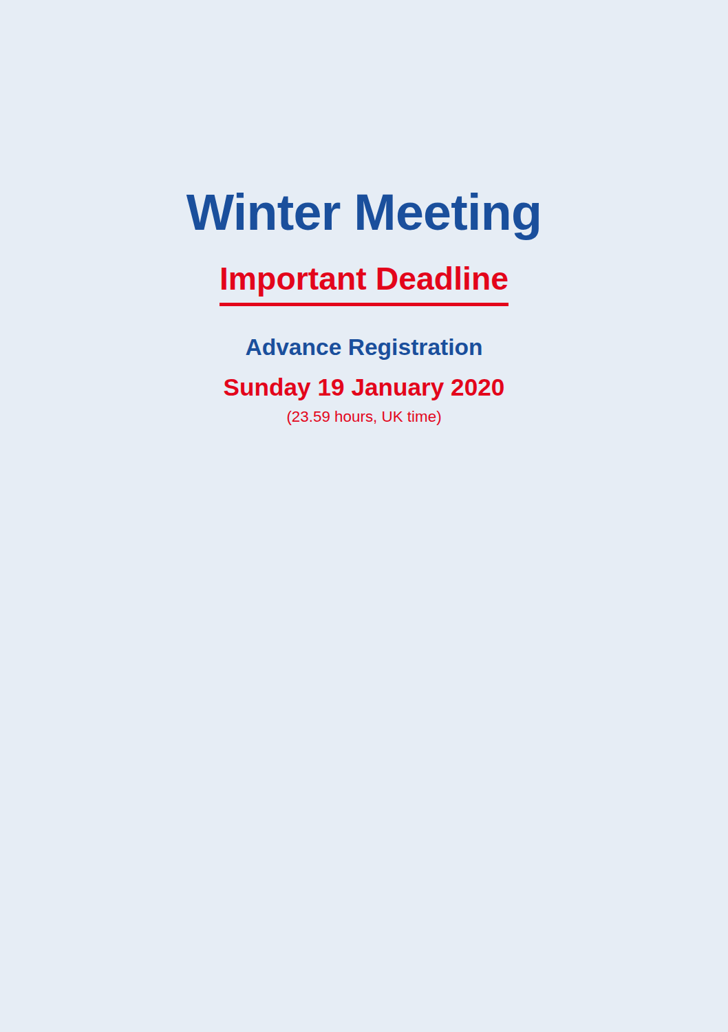Winter Meeting
Important Deadline
Advance Registration
Sunday 19 January 2020
(23.59 hours, UK time)